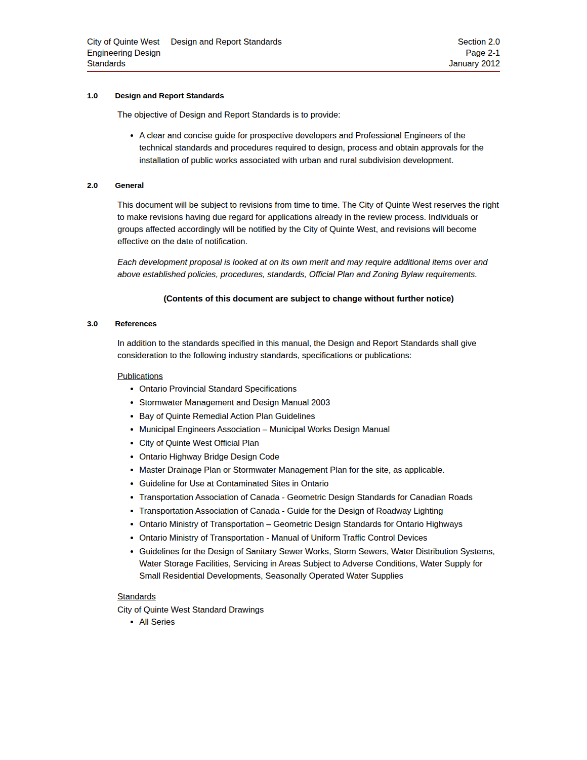City of Quinte West
Engineering Design
Standards
Design and Report Standards
Section 2.0
Page 2-1
January 2012
1.0 Design and Report Standards
The objective of Design and Report Standards is to provide:
A clear and concise guide for prospective developers and Professional Engineers of the technical standards and procedures required to design, process and obtain approvals for the installation of public works associated with urban and rural subdivision development.
2.0 General
This document will be subject to revisions from time to time. The City of Quinte West reserves the right to make revisions having due regard for applications already in the review process. Individuals or groups affected accordingly will be notified by the City of Quinte West, and revisions will become effective on the date of notification.
Each development proposal is looked at on its own merit and may require additional items over and above established policies, procedures, standards, Official Plan and Zoning Bylaw requirements.
(Contents of this document are subject to change without further notice)
3.0 References
In addition to the standards specified in this manual, the Design and Report Standards shall give consideration to the following industry standards, specifications or publications:
Publications
Ontario Provincial Standard Specifications
Stormwater Management and Design Manual 2003
Bay of Quinte Remedial Action Plan Guidelines
Municipal Engineers Association – Municipal Works Design Manual
City of Quinte West Official Plan
Ontario Highway Bridge Design Code
Master Drainage Plan or Stormwater Management Plan for the site, as applicable.
Guideline for Use at Contaminated Sites in Ontario
Transportation Association of Canada - Geometric Design Standards for Canadian Roads
Transportation Association of Canada - Guide for the Design of Roadway Lighting
Ontario Ministry of Transportation – Geometric Design Standards for Ontario Highways
Ontario Ministry of Transportation - Manual of Uniform Traffic Control Devices
Guidelines for the Design of Sanitary Sewer Works, Storm Sewers, Water Distribution Systems, Water Storage Facilities, Servicing in Areas Subject to Adverse Conditions, Water Supply for Small Residential Developments, Seasonally Operated Water Supplies
Standards
City of Quinte West Standard Drawings
All Series